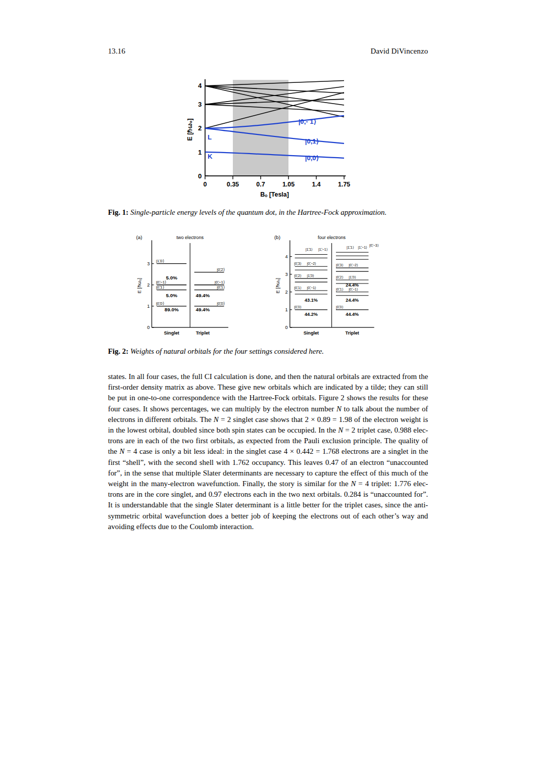13.16
David DiVincenzo
0 1 2 3 4 0 0.35 0.7 1.05 1.4 1.75 E [ℏω₀] Bₒ [Tesla] L K |0,- 1⟩ |0,1⟩ |0,0⟩
Fig. 1: Single-particle energy levels of the quantum dot, in the Hartree-Fock approximation.
(a) two electrons 0 1 2 3 E [ℏω₀] |1̃,0⟩ |0̃,−1⟩ |0̃,1⟩ |0̃,0⟩ |0̃,2⟩ |0̃,−1⟩ |0̃,1⟩ |0̃,0⟩ 5.0% 5.0% 89.0% 49.4% 49.4% Singlet Triplet (b) four electrons 0 1 2 3 4 E [ℏω₀] |1̃,1⟩ |1̃,−1⟩ |0̃,3⟩ |0̃,−2⟩ |0̃,2⟩ |1̃,0⟩ |0̃,1⟩ |0̃,−1⟩ |0̃,0⟩ |1̃,1⟩ |1̃,−1⟩ |0̃,−3⟩ |0̃,3⟩ |0̃,−2⟩ |0̃,2⟩ |1̃,0⟩ |0̃,1⟩ |0̃,−1⟩ |0̃,0⟩ 43.1% 44.2% 24.4% 24.4% 44.4% Singlet Triplet
Fig. 2: Weights of natural orbitals for the four settings considered here.
states. In all four cases, the full CI calculation is done, and then the natural orbitals are extracted from the first-order density matrix as above. These give new orbitals which are indicated by a tilde; they can still be put in one-to-one correspondence with the Hartree-Fock orbitals. Figure 2 shows the results for these four cases. It shows percentages, we can multiply by the electron number N to talk about the number of electrons in different orbitals. The N = 2 singlet case shows that 2 × 0.89 = 1.98 of the electron weight is in the lowest orbital, doubled since both spin states can be occupied. In the N = 2 triplet case, 0.988 electrons are in each of the two first orbitals, as expected from the Pauli exclusion principle. The quality of the N = 4 case is only a bit less ideal: in the singlet case 4 × 0.442 = 1.768 electrons are a singlet in the first “shell”, with the second shell with 1.762 occupancy. This leaves 0.47 of an electron “unaccounted for”, in the sense that multiple Slater determinants are necessary to capture the effect of this much of the weight in the many-electron wavefunction. Finally, the story is similar for the N = 4 triplet: 1.776 electrons are in the core singlet, and 0.97 electrons each in the two next orbitals. 0.284 is “unaccounted for”. It is understandable that the single Slater determinant is a little better for the triplet cases, since the antisymmetric orbital wavefunction does a better job of keeping the electrons out of each other’s way and avoiding effects due to the Coulomb interaction.